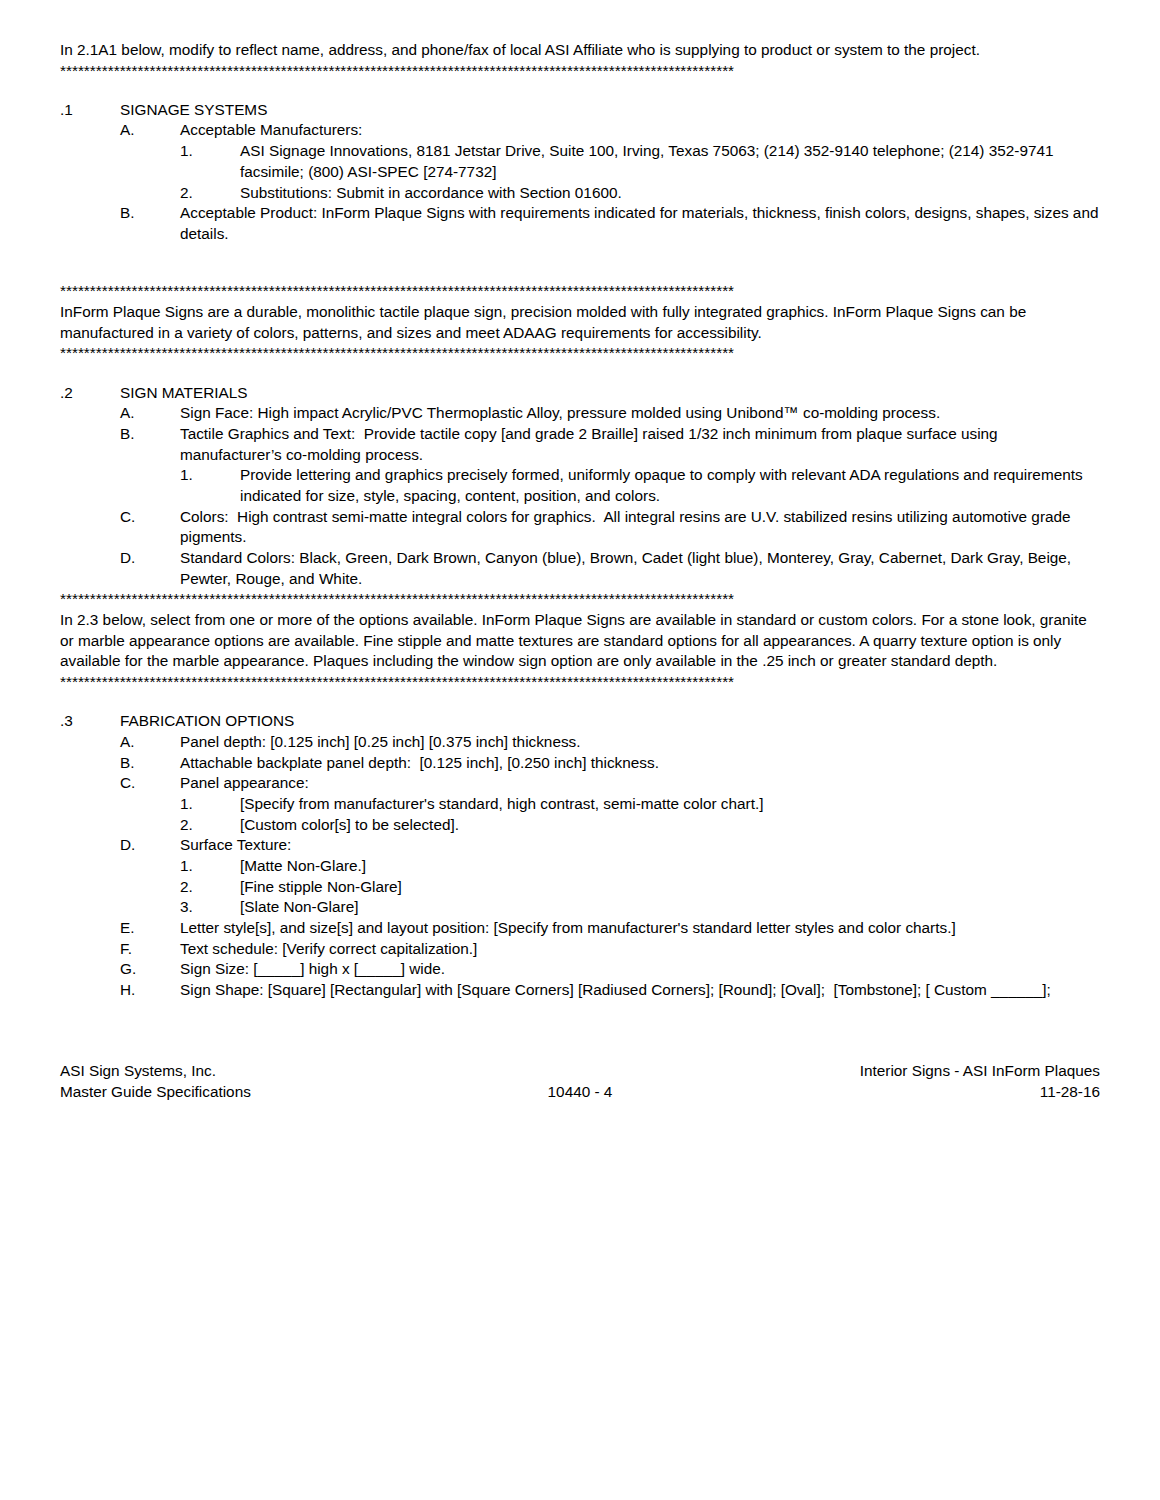In 2.1A1 below, modify to reflect name, address, and phone/fax of local ASI Affiliate who is supplying to product or system to the project.
*****************************************************************************************************************
| .1 | SIGNAGE SYSTEMS |
| | A. | Acceptable Manufacturers: |
| | | 1. | ASI Signage Innovations, 8181 Jetstar Drive, Suite 100, Irving, Texas 75063; (214) 352-9140 telephone; (214) 352-9741 facsimile; (800) ASI-SPEC [274-7732] |
| | | 2. | Substitutions: Submit in accordance with Section 01600. |
| | B. | Acceptable Product: InForm Plaque Signs with requirements indicated for materials, thickness, finish colors, designs, shapes, sizes and details. |
*****************************************************************************************************************
InForm Plaque Signs are a durable, monolithic tactile plaque sign, precision molded with fully integrated graphics. InForm Plaque Signs can be manufactured in a variety of colors, patterns, and sizes and meet ADAAG requirements for accessibility.
*****************************************************************************************************************
| .2 | SIGN MATERIALS |
| | A. | Sign Face: High impact Acrylic/PVC Thermoplastic Alloy, pressure molded using Unibond™ co-molding process. |
| | B. | Tactile Graphics and Text: Provide tactile copy [and grade 2 Braille] raised 1/32 inch minimum from plaque surface using manufacturer’s co-molding process. |
| | | 1. | Provide lettering and graphics precisely formed, uniformly opaque to comply with relevant ADA regulations and requirements indicated for size, style, spacing, content, position, and colors. |
| | C. | Colors: High contrast semi-matte integral colors for graphics. All integral resins are U.V. stabilized resins utilizing automotive grade pigments. |
| | D. | Standard Colors: Black, Green, Dark Brown, Canyon (blue), Brown, Cadet (light blue), Monterey, Gray, Cabernet, Dark Gray, Beige, Pewter, Rouge, and White. |
*****************************************************************************************************************
In 2.3 below, select from one or more of the options available. InForm Plaque Signs are available in standard or custom colors. For a stone look, granite or marble appearance options are available. Fine stipple and matte textures are standard options for all appearances. A quarry texture option is only available for the marble appearance. Plaques including the window sign option are only available in the .25 inch or greater standard depth.
*****************************************************************************************************************
| .3 | FABRICATION OPTIONS |
| | A. | Panel depth: [0.125 inch] [0.25 inch] [0.375 inch] thickness. |
| | B. | Attachable backplate panel depth: [0.125 inch], [0.250 inch] thickness. |
| | C. | Panel appearance: |
| | | 1. | [Specify from manufacturer's standard, high contrast, semi-matte color chart.] |
| | | 2. | [Custom color[s] to be selected]. |
| | D. | Surface Texture: |
| | | 1. | [Matte Non-Glare.] |
| | | 2. | [Fine stipple Non-Glare] |
| | | 3. | [Slate Non-Glare] |
| | E. | Letter style[s], and size[s] and layout position: [Specify from manufacturer's standard letter styles and color charts.] |
| | F. | Text schedule: [Verify correct capitalization.] |
| | G. | Sign Size: [_____] high x [_____] wide. |
| | H. | Sign Shape: [Square] [Rectangular] with [Square Corners] [Radiused Corners]; [Round]; [Oval]; [Tombstone]; [ Custom ______]; |
| ASI Sign Systems, Inc. | | Interior Signs - ASI InForm Plaques |
| Master Guide Specifications | 10440 - 4 | 11-28-16 |